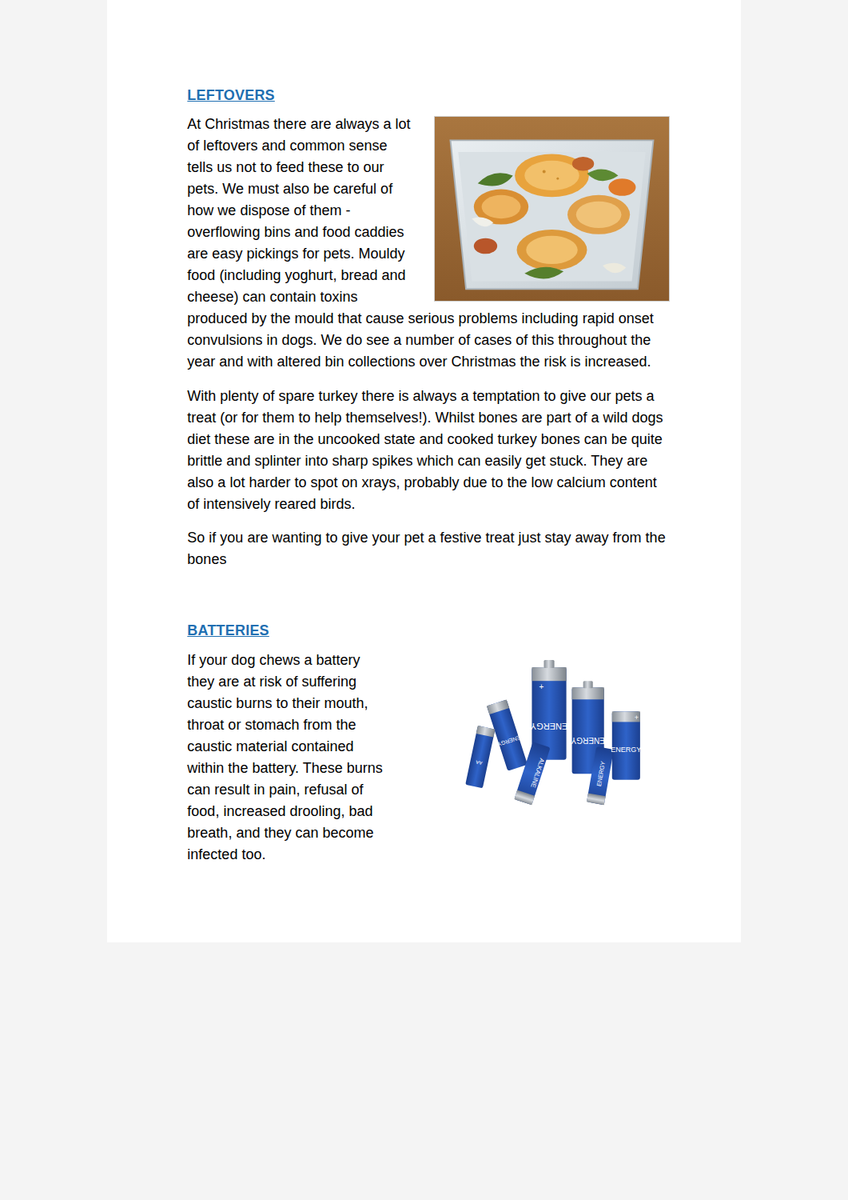LEFTOVERS
At Christmas there are always a lot of leftovers and common sense tells us not to feed these to our pets. We must also be careful of how we dispose of them - overflowing bins and food caddies are easy pickings for pets. Mouldy food (including yoghurt, bread and cheese) can contain toxins produced by the mould that cause serious problems including rapid onset convulsions in dogs. We do see a number of cases of this throughout the year and with altered bin collections over Christmas the risk is increased.
With plenty of spare turkey there is always a temptation to give our pets a treat (or for them to help themselves!). Whilst bones are part of a wild dogs diet these are in the uncooked state and cooked turkey bones can be quite brittle and splinter into sharp spikes which can easily get stuck. They are also a lot harder to spot on xrays, probably due to the low calcium content of intensively reared birds.
So if you are wanting to give your pet a festive treat just stay away from the bones
BATTERIES
If your dog chews a battery they are at risk of suffering caustic burns to their mouth, throat or stomach from the caustic material contained within the battery. These burns can result in pain, refusal of food, increased drooling, bad breath, and they can become infected too.